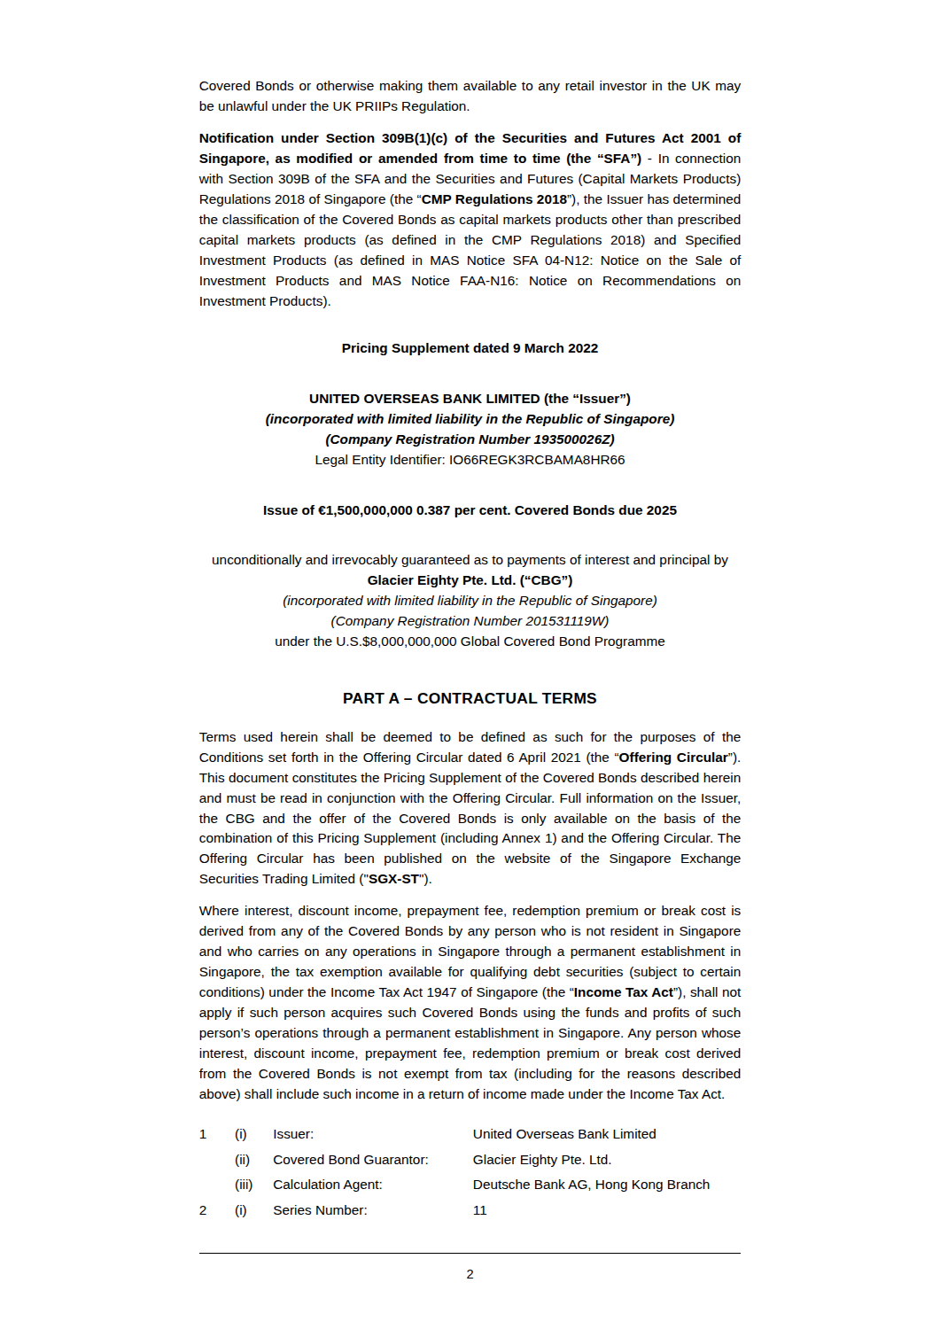Covered Bonds or otherwise making them available to any retail investor in the UK may be unlawful under the UK PRIIPs Regulation.
Notification under Section 309B(1)(c) of the Securities and Futures Act 2001 of Singapore, as modified or amended from time to time (the “SFA”) - In connection with Section 309B of the SFA and the Securities and Futures (Capital Markets Products) Regulations 2018 of Singapore (the “CMP Regulations 2018”), the Issuer has determined the classification of the Covered Bonds as capital markets products other than prescribed capital markets products (as defined in the CMP Regulations 2018) and Specified Investment Products (as defined in MAS Notice SFA 04-N12: Notice on the Sale of Investment Products and MAS Notice FAA-N16: Notice on Recommendations on Investment Products).
Pricing Supplement dated 9 March 2022
UNITED OVERSEAS BANK LIMITED (the “Issuer”)
(incorporated with limited liability in the Republic of Singapore)
(Company Registration Number 193500026Z)
Legal Entity Identifier: IO66REGK3RCBAMA8HR66
Issue of €1,500,000,000 0.387 per cent. Covered Bonds due 2025
unconditionally and irrevocably guaranteed as to payments of interest and principal by
Glacier Eighty Pte. Ltd. (“CBG”)
(incorporated with limited liability in the Republic of Singapore)
(Company Registration Number 201531119W)
under the U.S.$8,000,000,000 Global Covered Bond Programme
PART A – CONTRACTUAL TERMS
Terms used herein shall be deemed to be defined as such for the purposes of the Conditions set forth in the Offering Circular dated 6 April 2021 (the “Offering Circular”). This document constitutes the Pricing Supplement of the Covered Bonds described herein and must be read in conjunction with the Offering Circular. Full information on the Issuer, the CBG and the offer of the Covered Bonds is only available on the basis of the combination of this Pricing Supplement (including Annex 1) and the Offering Circular. The Offering Circular has been published on the website of the Singapore Exchange Securities Trading Limited ("SGX-ST").
Where interest, discount income, prepayment fee, redemption premium or break cost is derived from any of the Covered Bonds by any person who is not resident in Singapore and who carries on any operations in Singapore through a permanent establishment in Singapore, the tax exemption available for qualifying debt securities (subject to certain conditions) under the Income Tax Act 1947 of Singapore (the “Income Tax Act”), shall not apply if such person acquires such Covered Bonds using the funds and profits of such person’s operations through a permanent establishment in Singapore. Any person whose interest, discount income, prepayment fee, redemption premium or break cost derived from the Covered Bonds is not exempt from tax (including for the reasons described above) shall include such income in a return of income made under the Income Tax Act.
| 1 | (i) | Issuer: | United Overseas Bank Limited |
| | (ii) | Covered Bond Guarantor: | Glacier Eighty Pte. Ltd. |
| | (iii) | Calculation Agent: | Deutsche Bank AG, Hong Kong Branch |
| 2 | (i) | Series Number: | 11 |
2